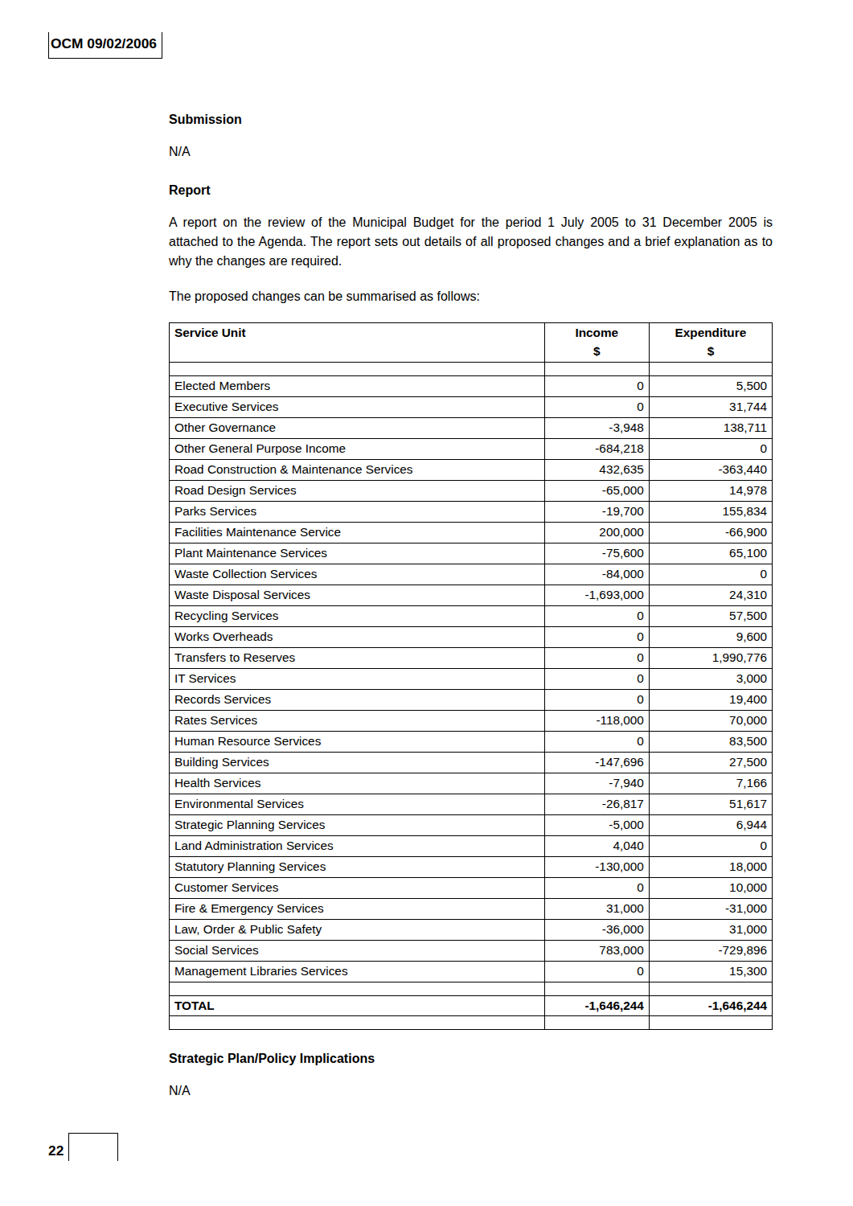OCM 09/02/2006
Submission
N/A
Report
A report on the review of the Municipal Budget for the period 1 July 2005 to 31 December 2005 is attached to the Agenda. The report sets out details of all proposed changes and a brief explanation as to why the changes are required.
The proposed changes can be summarised as follows:
| Service Unit | Income $ | Expenditure $ |
| --- | --- | --- |
| Elected Members | 0 | 5,500 |
| Executive Services | 0 | 31,744 |
| Other Governance | -3,948 | 138,711 |
| Other General Purpose Income | -684,218 | 0 |
| Road Construction & Maintenance Services | 432,635 | -363,440 |
| Road Design Services | -65,000 | 14,978 |
| Parks Services | -19,700 | 155,834 |
| Facilities Maintenance Service | 200,000 | -66,900 |
| Plant Maintenance Services | -75,600 | 65,100 |
| Waste Collection Services | -84,000 | 0 |
| Waste Disposal Services | -1,693,000 | 24,310 |
| Recycling Services | 0 | 57,500 |
| Works Overheads | 0 | 9,600 |
| Transfers to Reserves | 0 | 1,990,776 |
| IT Services | 0 | 3,000 |
| Records Services | 0 | 19,400 |
| Rates Services | -118,000 | 70,000 |
| Human Resource Services | 0 | 83,500 |
| Building Services | -147,696 | 27,500 |
| Health Services | -7,940 | 7,166 |
| Environmental Services | -26,817 | 51,617 |
| Strategic Planning Services | -5,000 | 6,944 |
| Land Administration Services | 4,040 | 0 |
| Statutory Planning Services | -130,000 | 18,000 |
| Customer Services | 0 | 10,000 |
| Fire & Emergency Services | 31,000 | -31,000 |
| Law, Order & Public Safety | -36,000 | 31,000 |
| Social Services | 783,000 | -729,896 |
| Management Libraries Services | 0 | 15,300 |
| TOTAL | -1,646,244 | -1,646,244 |
Strategic Plan/Policy Implications
N/A
22